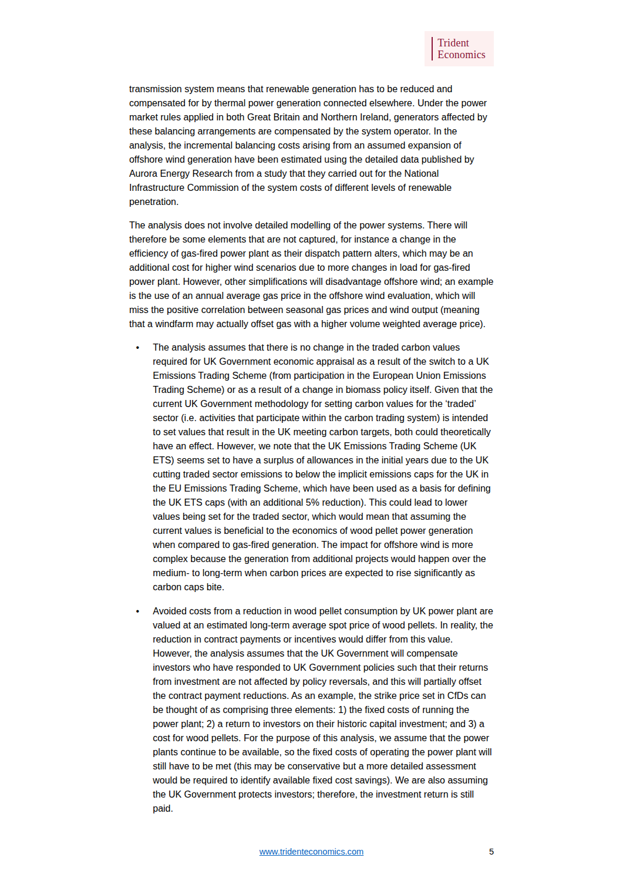Trident
Economics
transmission system means that renewable generation has to be reduced and compensated for by thermal power generation connected elsewhere. Under the power market rules applied in both Great Britain and Northern Ireland, generators affected by these balancing arrangements are compensated by the system operator. In the analysis, the incremental balancing costs arising from an assumed expansion of offshore wind generation have been estimated using the detailed data published by Aurora Energy Research from a study that they carried out for the National Infrastructure Commission of the system costs of different levels of renewable penetration.
The analysis does not involve detailed modelling of the power systems. There will therefore be some elements that are not captured, for instance a change in the efficiency of gas-fired power plant as their dispatch pattern alters, which may be an additional cost for higher wind scenarios due to more changes in load for gas-fired power plant. However, other simplifications will disadvantage offshore wind; an example is the use of an annual average gas price in the offshore wind evaluation, which will miss the positive correlation between seasonal gas prices and wind output (meaning that a windfarm may actually offset gas with a higher volume weighted average price).
The analysis assumes that there is no change in the traded carbon values required for UK Government economic appraisal as a result of the switch to a UK Emissions Trading Scheme (from participation in the European Union Emissions Trading Scheme) or as a result of a change in biomass policy itself. Given that the current UK Government methodology for setting carbon values for the ‘traded’ sector (i.e. activities that participate within the carbon trading system) is intended to set values that result in the UK meeting carbon targets, both could theoretically have an effect. However, we note that the UK Emissions Trading Scheme (UK ETS) seems set to have a surplus of allowances in the initial years due to the UK cutting traded sector emissions to below the implicit emissions caps for the UK in the EU Emissions Trading Scheme, which have been used as a basis for defining the UK ETS caps (with an additional 5% reduction). This could lead to lower values being set for the traded sector, which would mean that assuming the current values is beneficial to the economics of wood pellet power generation when compared to gas-fired generation. The impact for offshore wind is more complex because the generation from additional projects would happen over the medium- to long-term when carbon prices are expected to rise significantly as carbon caps bite.
Avoided costs from a reduction in wood pellet consumption by UK power plant are valued at an estimated long-term average spot price of wood pellets. In reality, the reduction in contract payments or incentives would differ from this value. However, the analysis assumes that the UK Government will compensate investors who have responded to UK Government policies such that their returns from investment are not affected by policy reversals, and this will partially offset the contract payment reductions. As an example, the strike price set in CfDs can be thought of as comprising three elements: 1) the fixed costs of running the power plant; 2) a return to investors on their historic capital investment; and 3) a cost for wood pellets. For the purpose of this analysis, we assume that the power plants continue to be available, so the fixed costs of operating the power plant will still have to be met (this may be conservative but a more detailed assessment would be required to identify available fixed cost savings). We are also assuming the UK Government protects investors; therefore, the investment return is still paid.
www.tridenteconomics.com 5